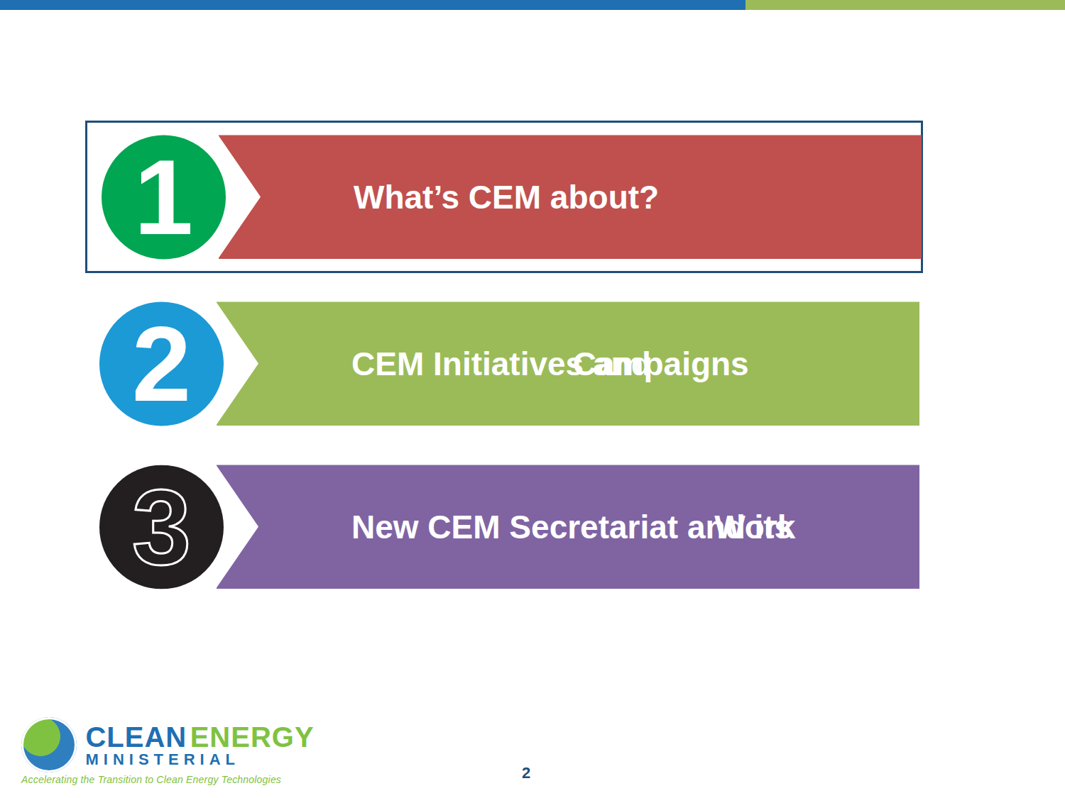What’s CEM about?
1
CEM Initiatives andCampaigns
2
New CEM Secretariat and itsWork
3
CLEAN ENERGY
MINISTERIAL
Accelerating the Transition to Clean Energy Technologies
2